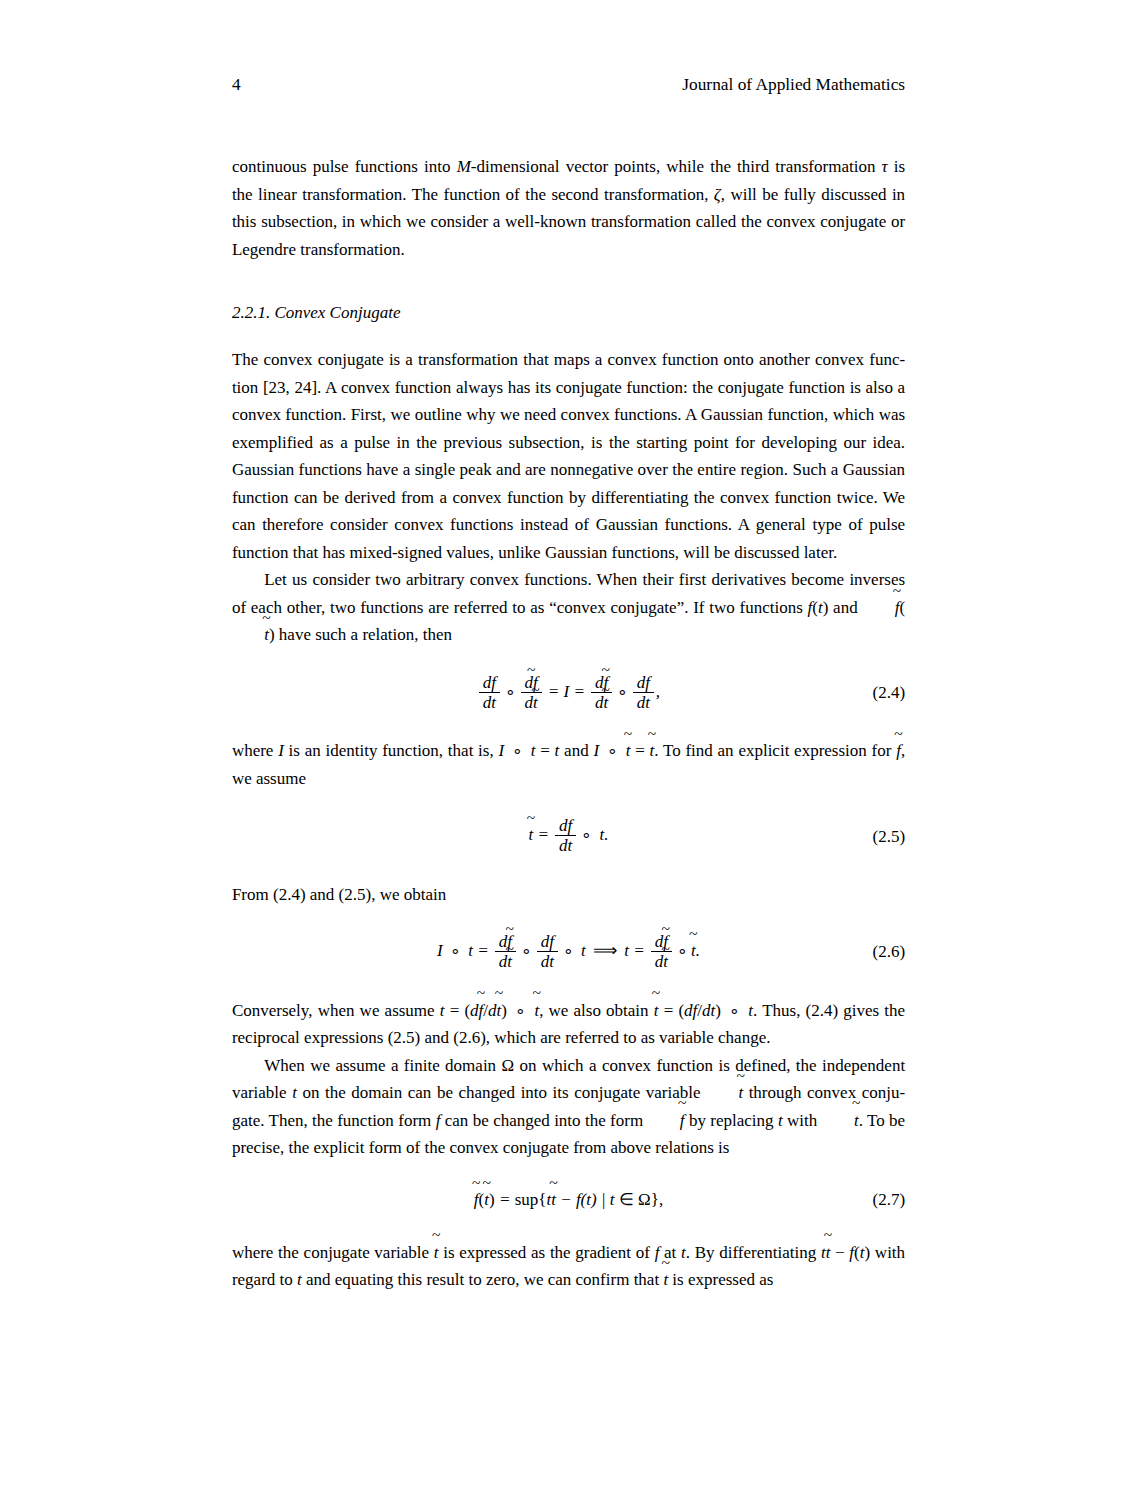4 Journal of Applied Mathematics
continuous pulse functions into M-dimensional vector points, while the third transformation τ is the linear transformation. The function of the second transformation, ζ, will be fully discussed in this subsection, in which we consider a well-known transformation called the convex conjugate or Legendre transformation.
2.2.1. Convex Conjugate
The convex conjugate is a transformation that maps a convex function onto another convex function [23, 24]. A convex function always has its conjugate function: the conjugate function is also a convex function. First, we outline why we need convex functions. A Gaussian function, which was exemplified as a pulse in the previous subsection, is the starting point for developing our idea. Gaussian functions have a single peak and are nonnegative over the entire region. Such a Gaussian function can be derived from a convex function by differentiating the convex function twice. We can therefore consider convex functions instead of Gaussian functions. A general type of pulse function that has mixed-signed values, unlike Gaussian functions, will be discussed later.
Let us consider two arbitrary convex functions. When their first derivatives become inverses of each other, two functions are referred to as “convex conjugate”. If two functions f(t) and ~f(~t) have such a relation, then
df dt∘~df d~t = I = d~f d~t∘df dt,
(2.4)
where I is an identity function, that is, I ∘ t = t and I ∘ ~t = ~t. To find an explicit expression for ~f, we assume
~t = df dt∘ t.
(2.5)
From (2.4) and (2.5), we obtain
I ∘ t = d~f d~t∘df dt∘ t ⟹ t = d~f d~t∘~t.
(2.6)
Conversely, when we assume t = (d~f/d~t) ∘ ~t, we also obtain ~t = (df/dt) ∘ t. Thus, (2.4) gives the reciprocal expressions (2.5) and (2.6), which are referred to as variable change.
When we assume a finite domain Ω on which a convex function is defined, the independent variable t on the domain can be changed into its conjugate variable ~t through convex conjugate. Then, the function form f can be changed into the form ~f by replacing t with ~t. To be precise, the explicit form of the convex conjugate from above relations is
~f(~t) = sup{t~t − f(t) | t ∈ Ω},
(2.7)
where the conjugate variable ~t is expressed as the gradient of f at t. By differentiating t~t − f(t) with regard to t and equating this result to zero, we can confirm that ~t is expressed as